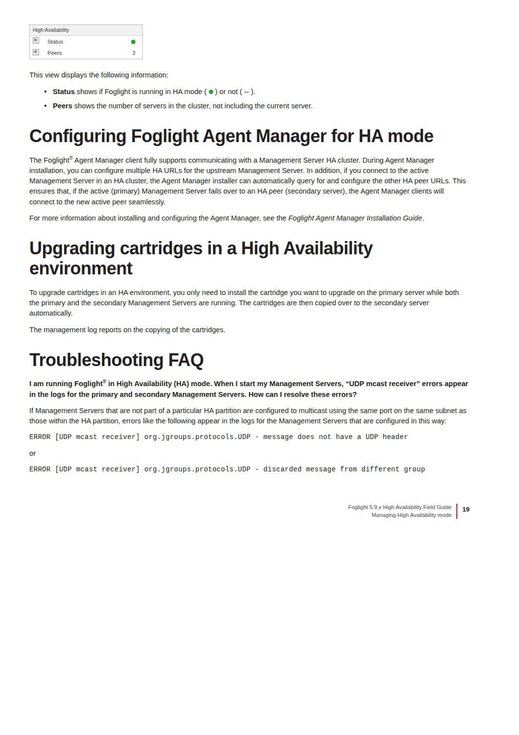High Availability
| | Status | |
| | Peers | 2 |
This view displays the following information:
Status shows if Foglight is running in HA mode ( ) or not ( ).
Peers shows the number of servers in the cluster, not including the current server.
Configuring Foglight Agent Manager for HA mode
The Foglight® Agent Manager client fully supports communicating with a Management Server HA cluster. During Agent Manager installation, you can configure multiple HA URLs for the upstream Management Server. In addition, if you connect to the active Management Server in an HA cluster, the Agent Manager installer can automatically query for and configure the other HA peer URLs. This ensures that, if the active (primary) Management Server fails over to an HA peer (secondary server), the Agent Manager clients will connect to the new active peer seamlessly.
For more information about installing and configuring the Agent Manager, see the Foglight Agent Manager Installation Guide.
Upgrading cartridges in a High Availability environment
To upgrade cartridges in an HA environment, you only need to install the cartridge you want to upgrade on the primary server while both the primary and the secondary Management Servers are running. The cartridges are then copied over to the secondary server automatically.
The management log reports on the copying of the cartridges.
Troubleshooting FAQ
I am running Foglight® in High Availability (HA) mode. When I start my Management Servers, “UDP mcast receiver” errors appear in the logs for the primary and secondary Management Servers. How can I resolve these errors?
If Management Servers that are not part of a particular HA partition are configured to multicast using the same port on the same subnet as those within the HA partition, errors like the following appear in the logs for the Management Servers that are configured in this way:
ERROR [UDP mcast receiver] org.jgroups.protocols.UDP - message does not have a UDP header
or
ERROR [UDP mcast receiver] org.jgroups.protocols.UDP - discarded message from different group
Foglight 5.9.x High Availability Field Guide
Managing High Availability mode
19